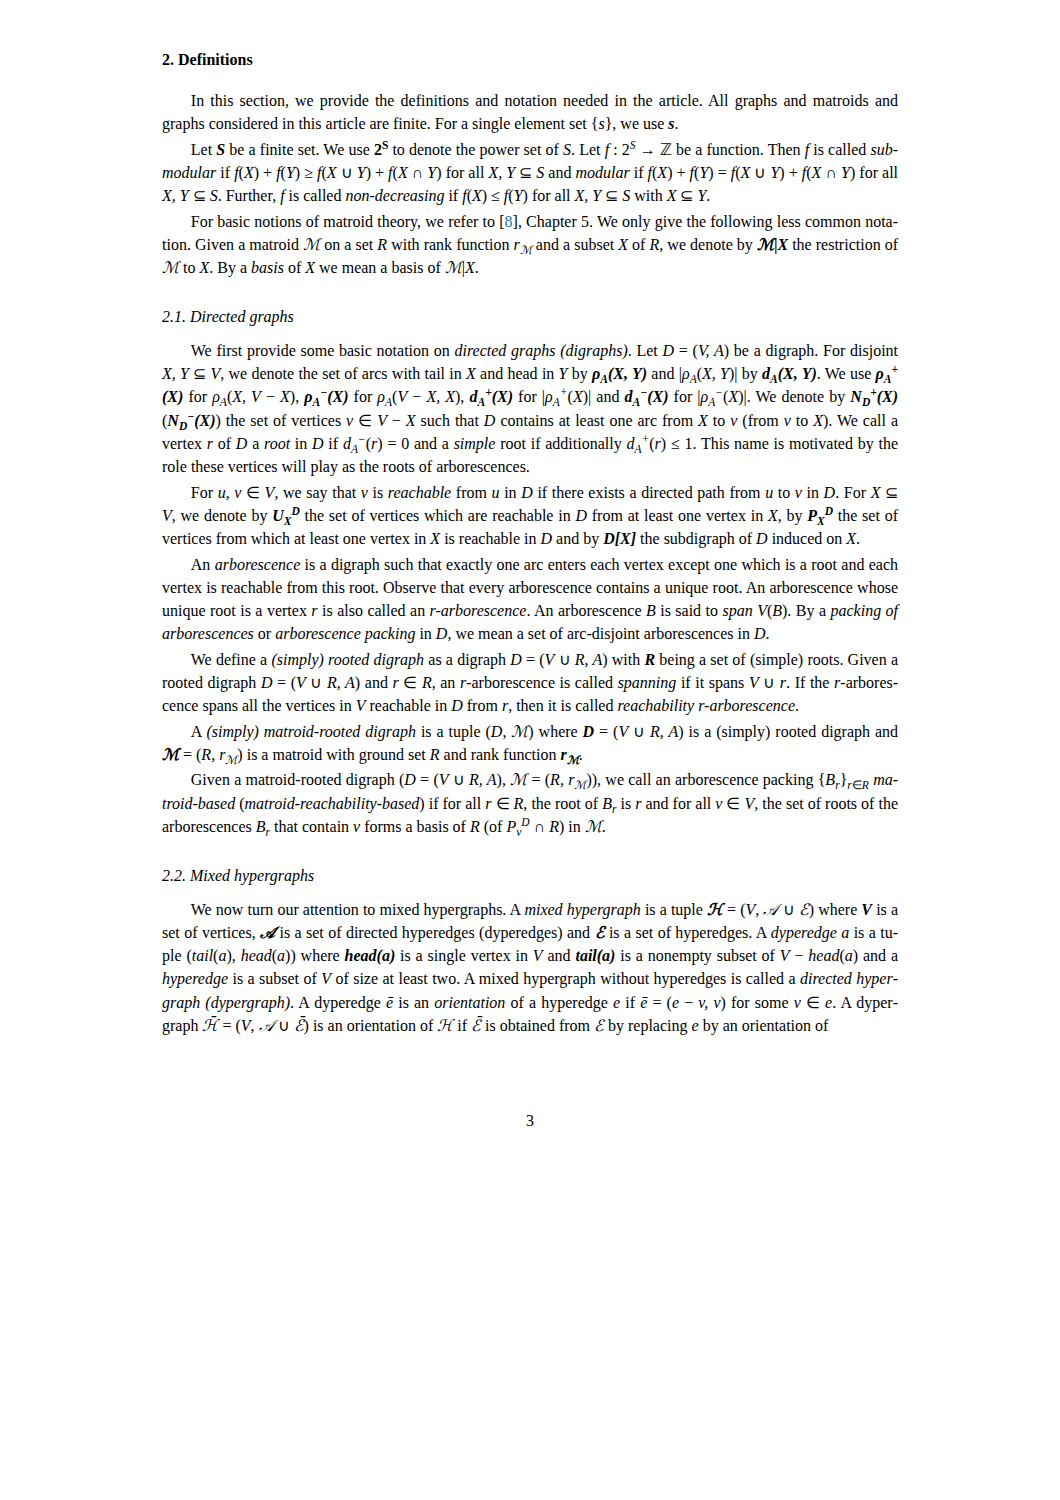2. Definitions
In this section, we provide the definitions and notation needed in the article. All graphs and matroids and graphs considered in this article are finite. For a single element set {s}, we use s.
Let S be a finite set. We use 2S to denote the power set of S. Let f : 2S → ℤ be a function. Then f is called submodular if f(X) + f(Y) ≥ f(X ∪ Y) + f(X ∩ Y) for all X, Y ⊆ S and modular if f(X) + f(Y) = f(X ∪ Y) + f(X ∩ Y) for all X, Y ⊆ S. Further, f is called non-decreasing if f(X) ≤ f(Y) for all X, Y ⊆ S with X ⊆ Y.
For basic notions of matroid theory, we refer to [8], Chapter 5. We only give the following less common notation. Given a matroid ℳ on a set R with rank function rℳ and a subset X of R, we denote by ℳ|X the restriction of ℳ to X. By a basis of X we mean a basis of ℳ|X.
2.1. Directed graphs
We first provide some basic notation on directed graphs (digraphs). Let D = (V, A) be a digraph. For disjoint X, Y ⊆ V, we denote the set of arcs with tail in X and head in Y by ρA(X, Y) and |ρA(X, Y)| by dA(X, Y). We use ρA+(X) for ρA(X, V − X), ρA−(X) for ρA(V − X, X), dA+(X) for |ρA+(X)| and dA−(X) for |ρA−(X)|. We denote by ND+(X) (ND−(X)) the set of vertices v ∈ V − X such that D contains at least one arc from X to v (from v to X). We call a vertex r of D a root in D if dA−(r) = 0 and a simple root if additionally dA+(r) ≤ 1. This name is motivated by the role these vertices will play as the roots of arborescences.
For u, v ∈ V, we say that v is reachable from u in D if there exists a directed path from u to v in D. For X ⊆ V, we denote by UXD the set of vertices which are reachable in D from at least one vertex in X, by PXD the set of vertices from which at least one vertex in X is reachable in D and by D[X] the subdigraph of D induced on X.
An arborescence is a digraph such that exactly one arc enters each vertex except one which is a root and each vertex is reachable from this root. Observe that every arborescence contains a unique root. An arborescence whose unique root is a vertex r is also called an r-arborescence. An arborescence B is said to span V(B). By a packing of arborescences or arborescence packing in D, we mean a set of arc-disjoint arborescences in D.
We define a (simply) rooted digraph as a digraph D = (V ∪ R, A) with R being a set of (simple) roots. Given a rooted digraph D = (V ∪ R, A) and r ∈ R, an r-arborescence is called spanning if it spans V ∪ r. If the r-arborescence spans all the vertices in V reachable in D from r, then it is called reachability r-arborescence.
A (simply) matroid-rooted digraph is a tuple (D, ℳ) where D = (V ∪ R, A) is a (simply) rooted digraph and ℳ = (R, rℳ) is a matroid with ground set R and rank function rℳ.
Given a matroid-rooted digraph (D = (V ∪ R, A), ℳ = (R, rℳ)), we call an arborescence packing {Br}r∈R matroid-based (matroid-reachability-based) if for all r ∈ R, the root of Br is r and for all v ∈ V, the set of roots of the arborescences Br that contain v forms a basis of R (of PvD ∩ R) in ℳ.
2.2. Mixed hypergraphs
We now turn our attention to mixed hypergraphs. A mixed hypergraph is a tuple ℋ = (V, 𝒜 ∪ ℰ) where V is a set of vertices, 𝒜 is a set of directed hyperedges (dyperedges) and ℰ is a set of hyperedges. A dyperedge a is a tuple (tail(a), head(a)) where head(a) is a single vertex in V and tail(a) is a nonempty subset of V − head(a) and a hyperedge is a subset of V of size at least two. A mixed hypergraph without hyperedges is called a directed hypergraph (dypergraph). A dyperedge ē is an orientation of a hyperedge e if ē = (e − v, v) for some v ∈ e. A dypergraph ℋ̄ = (V, 𝒜 ∪ ℰ̄) is an orientation of ℋ if ℰ̄ is obtained from ℰ by replacing e by an orientation of
3